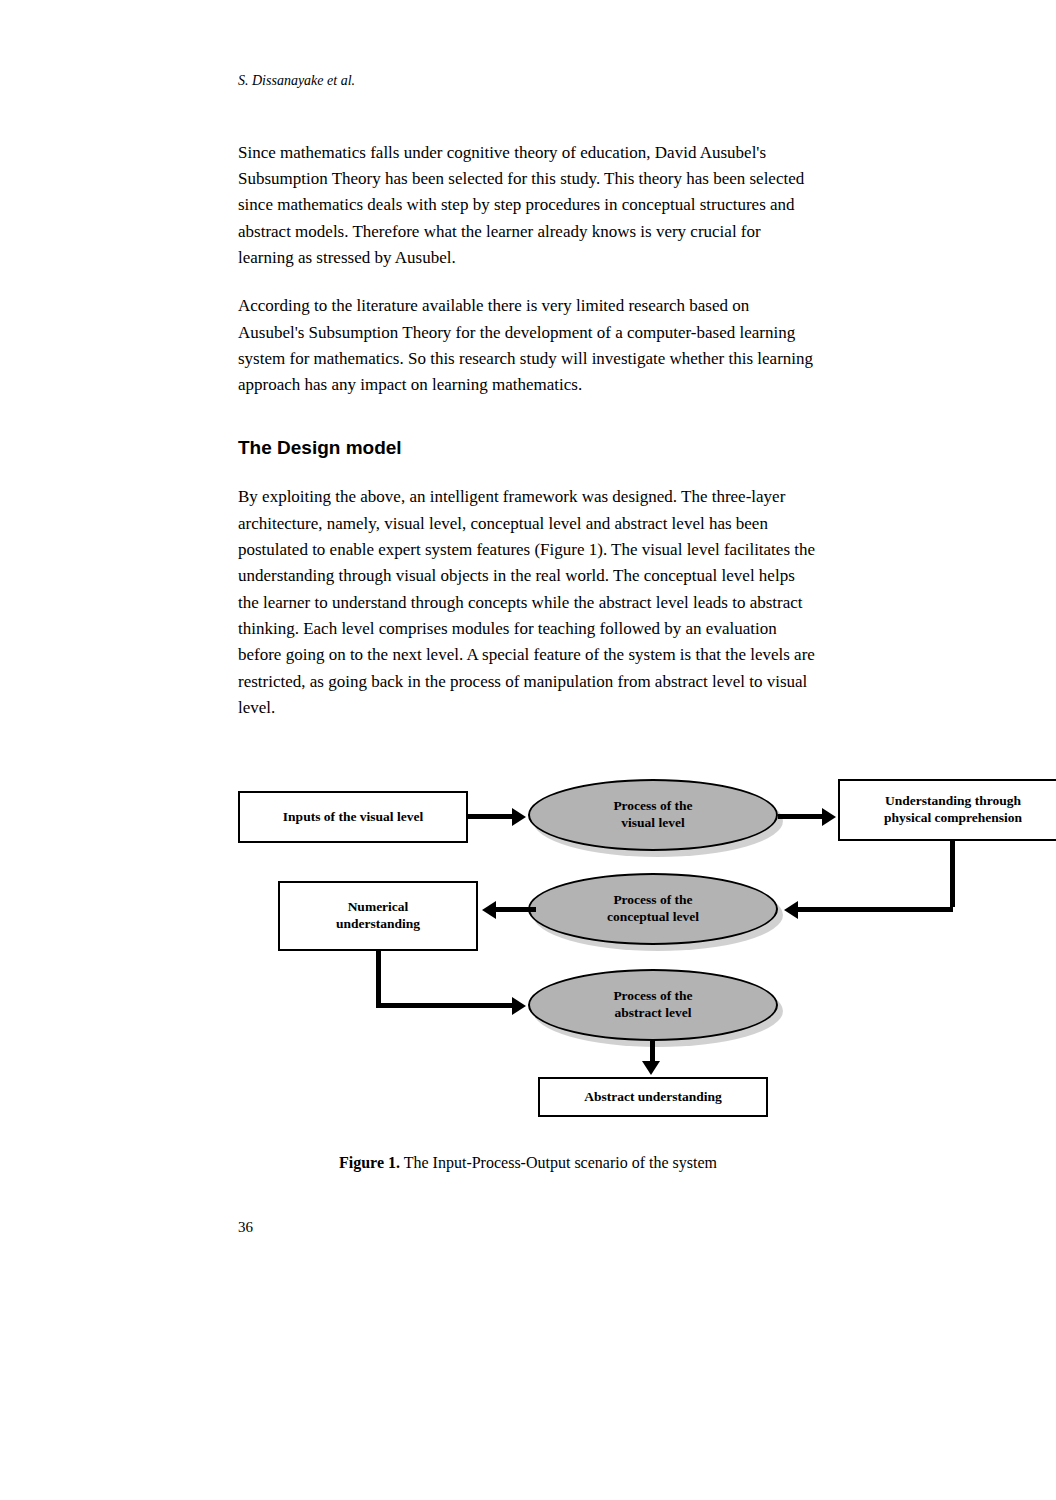S. Dissanayake et al.
Since mathematics falls under cognitive theory of education, David Ausubel's Subsumption Theory has been selected for this study. This theory has been selected since mathematics deals with step by step procedures in conceptual structures and abstract models. Therefore what the learner already knows is very crucial for learning as stressed by Ausubel.
According to the literature available there is very limited research based on Ausubel's Subsumption Theory for the development of a computer-based learning system for mathematics. So this research study will investigate whether this learning approach has any impact on learning mathematics.
The Design model
By exploiting the above, an intelligent framework was designed. The three-layer architecture, namely, visual level, conceptual level and abstract level has been postulated to enable expert system features (Figure 1). The visual level facilitates the understanding through visual objects in the real world. The conceptual level helps the learner to understand through concepts while the abstract level leads to abstract thinking. Each level comprises modules for teaching followed by an evaluation before going on to the next level. A special feature of the system is that the levels are restricted, as going back in the process of manipulation from abstract level to visual level.
Inputs of the visual level
Process of the
visual level
Understanding through
physical comprehension
Numerical
understanding
Process of the
conceptual level
Process of the
abstract level
Abstract understanding
Figure 1. The Input-Process-Output scenario of the system
36